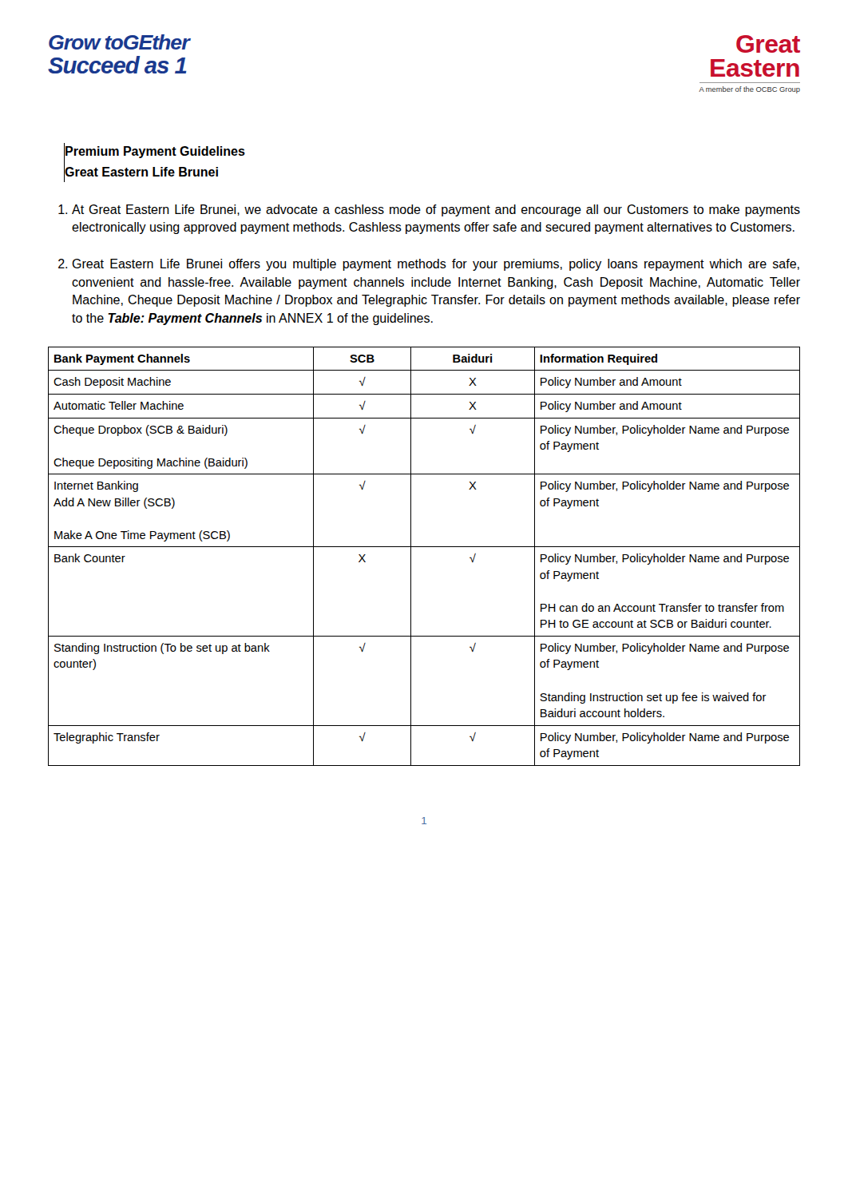Grow toGEther
Succeed as 1
Great
Eastern
A member of the OCBC Group
Premium Payment Guidelines
Great Eastern Life Brunei
At Great Eastern Life Brunei, we advocate a cashless mode of payment and encourage all our Customers to make payments electronically using approved payment methods. Cashless payments offer safe and secured payment alternatives to Customers.
Great Eastern Life Brunei offers you multiple payment methods for your premiums, policy loans repayment which are safe, convenient and hassle-free. Available payment channels include Internet Banking, Cash Deposit Machine, Automatic Teller Machine, Cheque Deposit Machine / Dropbox and Telegraphic Transfer. For details on payment methods available, please refer to the Table: Payment Channels in ANNEX 1 of the guidelines.
| Bank Payment Channels | SCB | Baiduri | Information Required |
| --- | --- | --- | --- |
| Cash Deposit Machine | √ | X | Policy Number and Amount |
| Automatic Teller Machine | √ | X | Policy Number and Amount |
| Cheque Dropbox (SCB & Baiduri) Cheque Depositing Machine (Baiduri) | √ | √ | Policy Number, Policyholder Name and Purpose of Payment |
| Internet Banking Add A New Biller (SCB) Make A One Time Payment (SCB) | √ | X | Policy Number, Policyholder Name and Purpose of Payment |
| Bank Counter | X | √ | Policy Number, Policyholder Name and Purpose of Payment PH can do an Account Transfer to transfer from PH to GE account at SCB or Baiduri counter. |
| Standing Instruction (To be set up at bank counter) | √ | √ | Policy Number, Policyholder Name and Purpose of Payment Standing Instruction set up fee is waived for Baiduri account holders. |
| Telegraphic Transfer | √ | √ | Policy Number, Policyholder Name and Purpose of Payment |
1